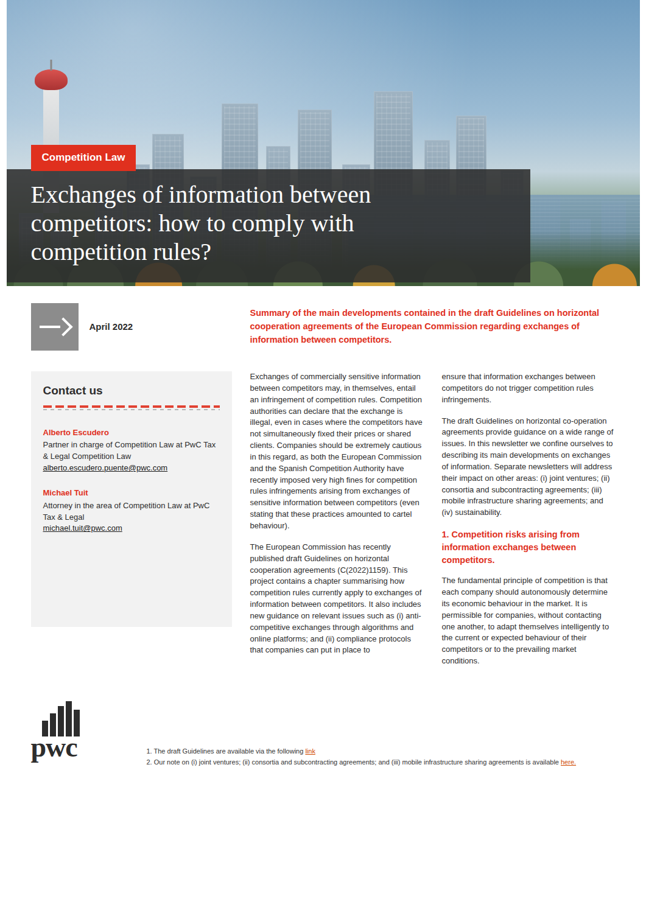Competition Law
Exchanges of information between
competitors: how to comply with
competition rules?
April 2022
Summary of the main developments contained in the draft Guidelines on horizontal cooperation agreements of the European Commission regarding exchanges of information between competitors.
Contact us
Alberto Escudero
Partner in charge of Competition Law at PwC Tax & Legal Competition Law
alberto.escudero.puente@pwc.com
Michael Tuit
Attorney in the area of Competition Law at PwC Tax & Legal
michael.tuit@pwc.com
Exchanges of commercially sensitive information between competitors may, in themselves, entail an infringement of competition rules. Competition authorities can declare that the exchange is illegal, even in cases where the competitors have not simultaneously fixed their prices or shared clients. Companies should be extremely cautious in this regard, as both the European Commission and the Spanish Competition Authority have recently imposed very high fines for competition rules infringements arising from exchanges of sensitive information between competitors (even stating that these practices amounted to cartel behaviour).
The European Commission has recently published draft Guidelines on horizontal cooperation agreements (C(2022)1159). This project contains a chapter summarising how competition rules currently apply to exchanges of information between competitors. It also includes new guidance on relevant issues such as (i) anti-competitive exchanges through algorithms and online platforms; and (ii) compliance protocols that companies can put in place to
ensure that information exchanges between competitors do not trigger competition rules infringements.
The draft Guidelines on horizontal co-operation agreements provide guidance on a wide range of issues. In this newsletter we confine ourselves to describing its main developments on exchanges of information. Separate newsletters will address their impact on other areas: (i) joint ventures; (ii) consortia and subcontracting agreements; (iii) mobile infrastructure sharing agreements; and (iv) sustainability.
1. Competition risks arising from information exchanges between competitors.
The fundamental principle of competition is that each company should autonomously determine its economic behaviour in the market. It is permissible for companies, without contacting one another, to adapt themselves intelligently to the current or expected behaviour of their competitors or to the prevailing market conditions.
pwc
1. The draft Guidelines are available via the following link
2. Our note on (i) joint ventures; (ii) consortia and subcontracting agreements; and (iii) mobile infrastructure sharing agreements is available here.